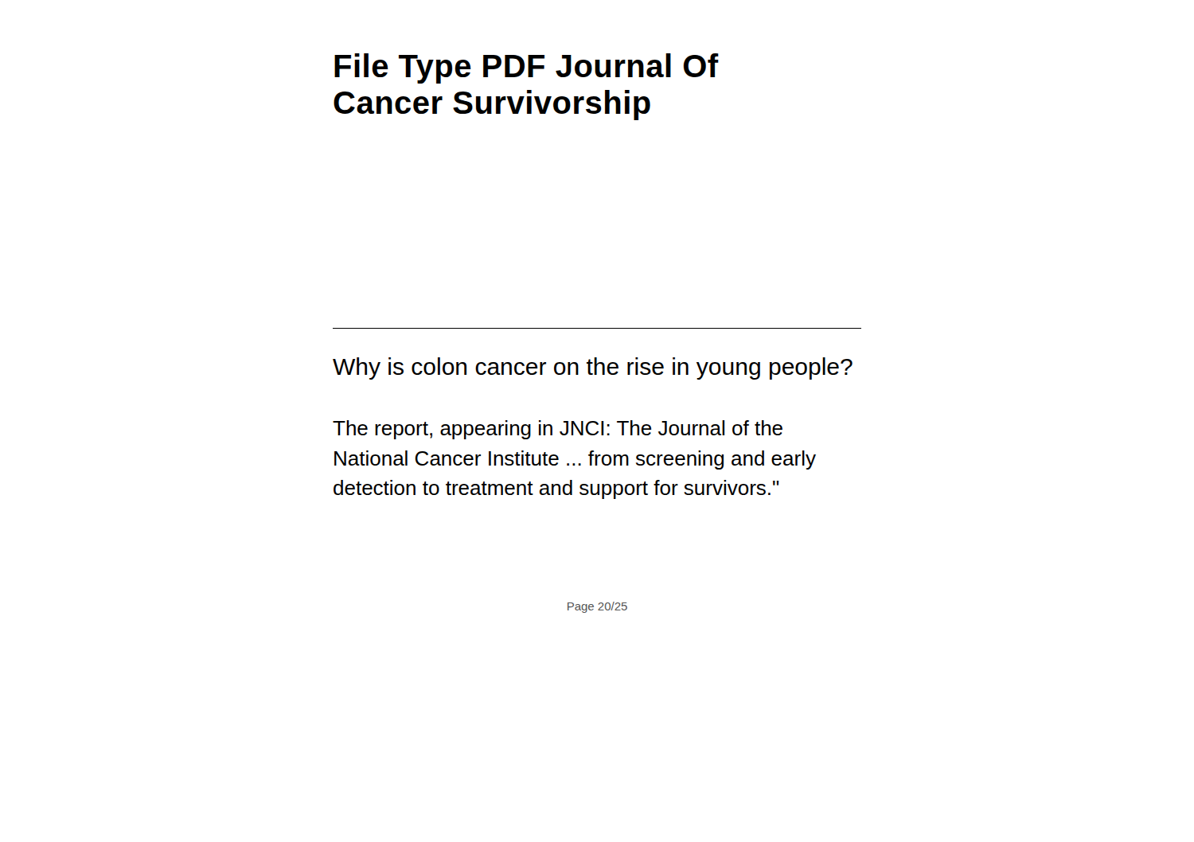File Type PDF Journal Of Cancer Survivorship
Why is colon cancer on the rise in young people?
The report, appearing in JNCI: The Journal of the National Cancer Institute ... from screening and early detection to treatment and support for survivors."
Page 20/25